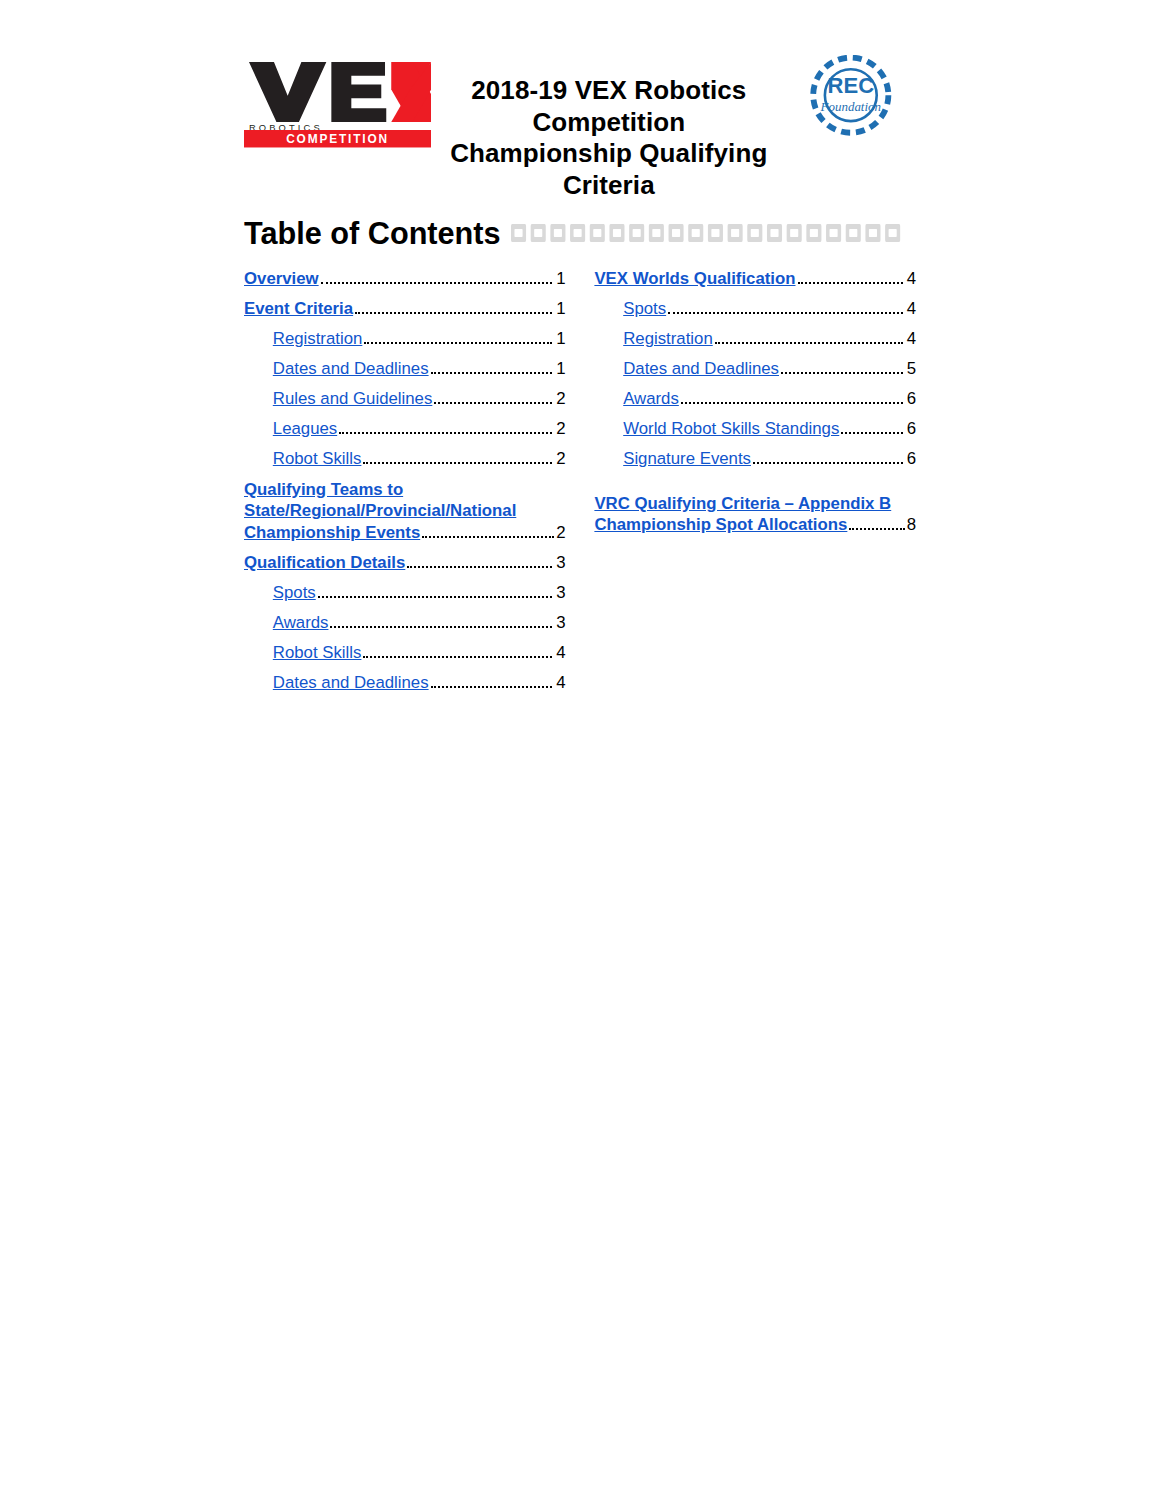ROBOTICS COMPETITION
2018-19 VEX Robotics Competition
Championship Qualifying Criteria
REC Foundation
Table of Contents
Overview 1
Event Criteria 1
Registration 1
Dates and Deadlines 1
Rules and Guidelines 2
Leagues 2
Robot Skills 2
Qualifying Teams to
State/Regional/Provincial/National Championship Events 2
Qualification Details 3
Spots 3
Awards 3
Robot Skills 4
Dates and Deadlines 4
VEX Worlds Qualification 4
Spots 4
Registration 4
Dates and Deadlines 5
Awards 6
World Robot Skills Standings 6
Signature Events 6
VRC Qualifying Criteria – Appendix B Championship Spot Allocations 8